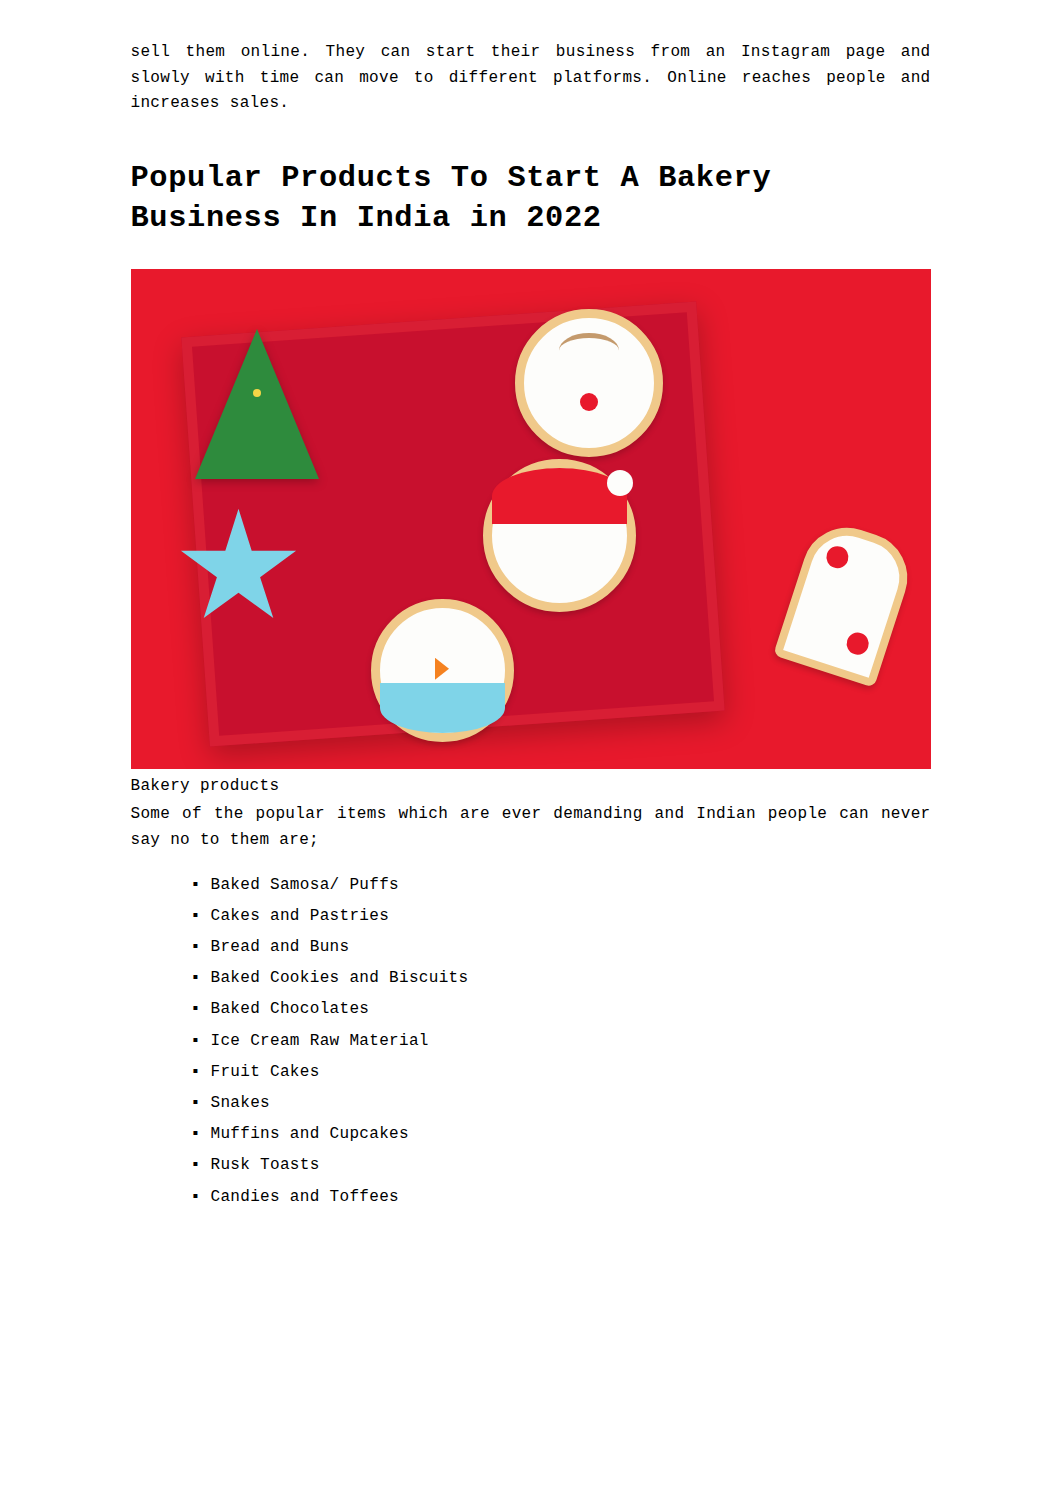sell them online. They can start their business from an Instagram page and slowly with time can move to different platforms. Online reaches people and increases sales.
Popular Products To Start A Bakery Business In India in 2022
Bakery products
Some of the popular items which are ever demanding and Indian people can never say no to them are;
Baked Samosa/ Puffs
Cakes and Pastries
Bread and Buns
Baked Cookies and Biscuits
Baked Chocolates
Ice Cream Raw Material
Fruit Cakes
Snakes
Muffins and Cupcakes
Rusk Toasts
Candies and Toffees